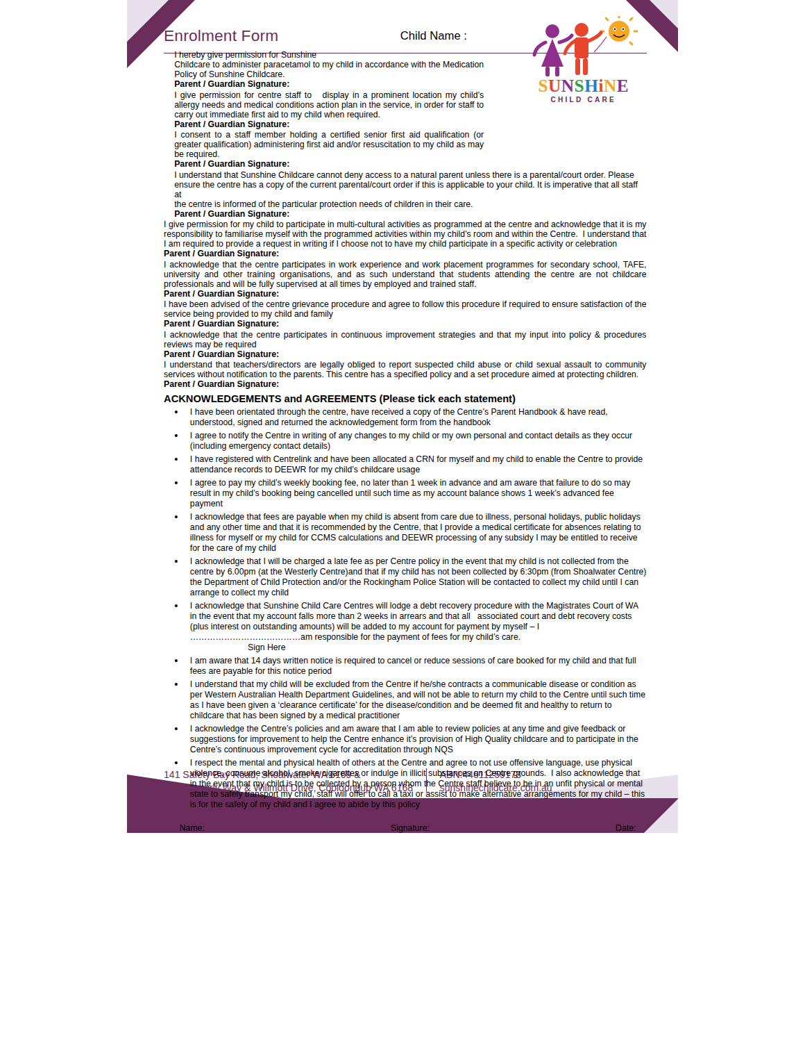Enrolment Form
Child Name :
SUNSHiNE
CHILD CARE
I hereby give permission for Sunshine
Childcare to administer paracetamol to my child in accordance with the Medication Policy of Sunshine Childcare.
Parent / Guardian Signature:
I give permission for centre staff to display in a prominent location my child’s allergy needs and medical conditions action plan in the service, in order for staff to carry out immediate first aid to my child when required.
Parent / Guardian Signature:
I consent to a staff member holding a certified senior first aid qualification (or greater qualification) administering first aid and/or resuscitation to my child as may be required.
Parent / Guardian Signature:
I understand that Sunshine Childcare cannot deny access to a natural parent unless there is a parental/court order. Please
ensure the centre has a copy of the current parental/court order if this is applicable to your child. It is imperative that all staff at
the centre is informed of the particular protection needs of children in their care.
Parent / Guardian Signature:
I give permission for my child to participate in multi-cultural activities as programmed at the centre and acknowledge that it is my responsibility to familiarise myself with the programmed activities within my child’s room and within the Centre. I understand that I am required to provide a request in writing if I choose not to have my child participate in a specific activity or celebration
Parent / Guardian Signature:
I acknowledge that the centre participates in work experience and work placement programmes for secondary school, TAFE, university and other training organisations, and as such understand that students attending the centre are not childcare professionals and will be fully supervised at all times by employed and trained staff.
Parent / Guardian Signature:
I have been advised of the centre grievance procedure and agree to follow this procedure if required to ensure satisfaction of the service being provided to my child and family
Parent / Guardian Signature:
I acknowledge that the centre participates in continuous improvement strategies and that my input into policy & procedures reviews may be required
Parent / Guardian Signature:
I understand that teachers/directors are legally obliged to report suspected child abuse or child sexual assault to community services without notification to the parents. This centre has a specified policy and a set procedure aimed at protecting children.
Parent / Guardian Signature:
ACKNOWLEDGEMENTS and AGREEMENTS (Please tick each statement)
I have been orientated through the centre, have received a copy of the Centre’s Parent Handbook & have read, understood, signed and returned the acknowledgement form from the handbook
I agree to notify the Centre in writing of any changes to my child or my own personal and contact details as they occur (including emergency contact details)
I have registered with Centrelink and have been allocated a CRN for myself and my child to enable the Centre to provide attendance records to DEEWR for my child’s childcare usage
I agree to pay my child’s weekly booking fee, no later than 1 week in advance and am aware that failure to do so may result in my child’s booking being cancelled until such time as my account balance shows 1 week’s advanced fee payment
I acknowledge that fees are payable when my child is absent from care due to illness, personal holidays, public holidays and any other time and that it is recommended by the Centre, that I provide a medical certificate for absences relating to illness for myself or my child for CCMS calculations and DEEWR processing of any subsidy I may be entitled to receive for the care of my child
I acknowledge that I will be charged a late fee as per Centre policy in the event that my child is not collected from the centre by 6.00pm (at the Westerly Centre)and that if my child has not been collected by 6:30pm (from Shoalwater Centre) the Department of Child Protection and/or the Rockingham Police Station will be contacted to collect my child until I can arrange to collect my child
I acknowledge that Sunshine Child Care Centres will lodge a debt recovery procedure with the Magistrates Court of WA in the event that my account falls more than 2 weeks in arrears and that all associated court and debt recovery costs (plus interest on outstanding amounts) will be added to my account for payment by myself – I …………………………………am responsible for the payment of fees for my child’s care.
Sign Here
I am aware that 14 days written notice is required to cancel or reduce sessions of care booked for my child and that full fees are payable for this notice period
I understand that my child will be excluded from the Centre if he/she contracts a communicable disease or condition as per Western Australian Health Department Guidelines, and will not be able to return my child to the Centre until such time as I have been given a ‘clearance certificate’ for the disease/condition and be deemed fit and healthy to return to childcare that has been signed by a medical practitioner
I acknowledge the Centre’s policies and am aware that I am able to review policies at any time and give feedback or suggestions for improvement to help the Centre enhance it’s provision of High Quality childcare and to participate in the Centre’s continuous improvement cycle for accreditation through NQS
I respect the mental and physical health of others at the Centre and agree to not use offensive language, use physical violence, consume alcohol, smoke cigarettes or indulge in illicit substances on Centre grounds. I also acknowledge that in the event that my child is to be collected by a person whom the Centre staff believe to be in an unfit physical or mental state to safely transport my child, staff will offer to call a taxi or assist to make alternative arrangements for my child – this is for the safety of my child and I agree to abide by this policy
Name:
Signature:
Date:
141 Safety Bay Road, Shoalwater WA 6169 &
Cnr Westerly Way & Willmott Drive, Cooloongup WA 6168
ABN:44611259173
sunshinechildcare.com.au